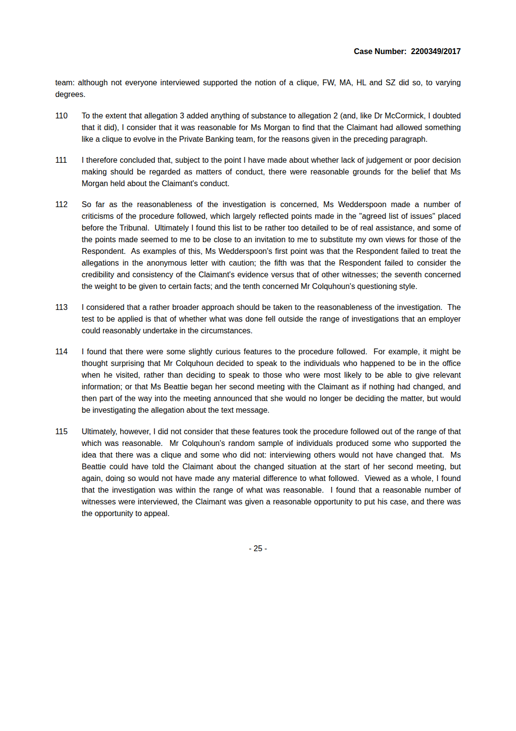Case Number: 2200349/2017
team: although not everyone interviewed supported the notion of a clique, FW, MA, HL and SZ did so, to varying degrees.
110
To the extent that allegation 3 added anything of substance to allegation 2 (and, like Dr McCormick, I doubted that it did), I consider that it was reasonable for Ms Morgan to find that the Claimant had allowed something like a clique to evolve in the Private Banking team, for the reasons given in the preceding paragraph.
111
I therefore concluded that, subject to the point I have made about whether lack of judgement or poor decision making should be regarded as matters of conduct, there were reasonable grounds for the belief that Ms Morgan held about the Claimant's conduct.
112
So far as the reasonableness of the investigation is concerned, Ms Wedderspoon made a number of criticisms of the procedure followed, which largely reflected points made in the "agreed list of issues" placed before the Tribunal. Ultimately I found this list to be rather too detailed to be of real assistance, and some of the points made seemed to me to be close to an invitation to me to substitute my own views for those of the Respondent. As examples of this, Ms Wedderspoon's first point was that the Respondent failed to treat the allegations in the anonymous letter with caution; the fifth was that the Respondent failed to consider the credibility and consistency of the Claimant's evidence versus that of other witnesses; the seventh concerned the weight to be given to certain facts; and the tenth concerned Mr Colquhoun's questioning style.
113
I considered that a rather broader approach should be taken to the reasonableness of the investigation. The test to be applied is that of whether what was done fell outside the range of investigations that an employer could reasonably undertake in the circumstances.
114
I found that there were some slightly curious features to the procedure followed. For example, it might be thought surprising that Mr Colquhoun decided to speak to the individuals who happened to be in the office when he visited, rather than deciding to speak to those who were most likely to be able to give relevant information; or that Ms Beattie began her second meeting with the Claimant as if nothing had changed, and then part of the way into the meeting announced that she would no longer be deciding the matter, but would be investigating the allegation about the text message.
115
Ultimately, however, I did not consider that these features took the procedure followed out of the range of that which was reasonable. Mr Colquhoun's random sample of individuals produced some who supported the idea that there was a clique and some who did not: interviewing others would not have changed that. Ms Beattie could have told the Claimant about the changed situation at the start of her second meeting, but again, doing so would not have made any material difference to what followed. Viewed as a whole, I found that the investigation was within the range of what was reasonable. I found that a reasonable number of witnesses were interviewed, the Claimant was given a reasonable opportunity to put his case, and there was the opportunity to appeal.
- 25 -